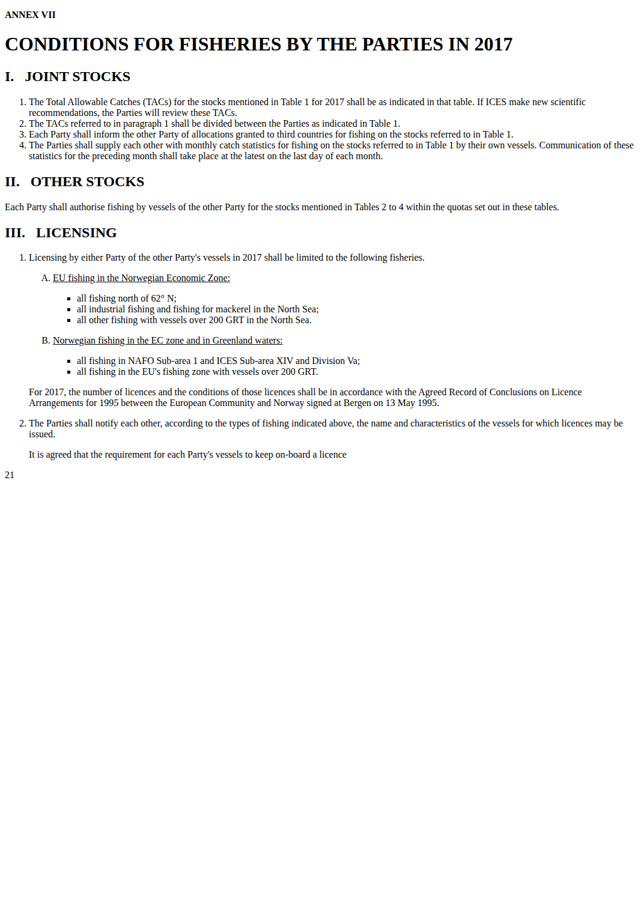ANNEX VII
CONDITIONS FOR FISHERIES BY THE PARTIES IN 2017
I. JOINT STOCKS
The Total Allowable Catches (TACs) for the stocks mentioned in Table 1 for 2017 shall be as indicated in that table. If ICES make new scientific recommendations, the Parties will review these TACs.
The TACs referred to in paragraph 1 shall be divided between the Parties as indicated in Table 1.
Each Party shall inform the other Party of allocations granted to third countries for fishing on the stocks referred to in Table 1.
The Parties shall supply each other with monthly catch statistics for fishing on the stocks referred to in Table 1 by their own vessels. Communication of these statistics for the preceding month shall take place at the latest on the last day of each month.
II. OTHER STOCKS
Each Party shall authorise fishing by vessels of the other Party for the stocks mentioned in Tables 2 to 4 within the quotas set out in these tables.
III. LICENSING
Licensing by either Party of the other Party's vessels in 2017 shall be limited to the following fisheries.
EU fishing in the Norwegian Economic Zone:
all fishing north of 62° N;
all industrial fishing and fishing for mackerel in the North Sea;
all other fishing with vessels over 200 GRT in the North Sea.
Norwegian fishing in the EC zone and in Greenland waters:
all fishing in NAFO Sub-area 1 and ICES Sub-area XIV and Division Va;
all fishing in the EU's fishing zone with vessels over 200 GRT.
For 2017, the number of licences and the conditions of those licences shall be in accordance with the Agreed Record of Conclusions on Licence Arrangements for 1995 between the European Community and Norway signed at Bergen on 13 May 1995.
The Parties shall notify each other, according to the types of fishing indicated above, the name and characteristics of the vessels for which licences may be issued.
It is agreed that the requirement for each Party's vessels to keep on-board a licence
21